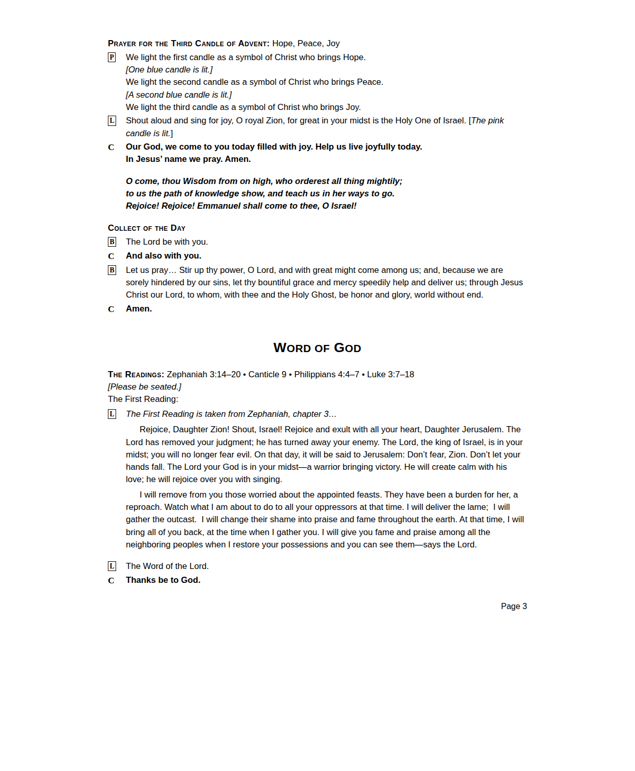Prayer for the Third Candle of Advent: Hope, Peace, Joy
P
We light the first candle as a symbol of Christ who brings Hope.
[One blue candle is lit.]
We light the second candle as a symbol of Christ who brings Peace.
[A second blue candle is lit.]
We light the third candle as a symbol of Christ who brings Joy.
L
Shout aloud and sing for joy, O royal Zion, for great in your midst is the Holy One of Israel. [The pink candle is lit.]
C
Our God, we come to you today filled with joy. Help us live joyfully today.
In Jesus’ name we pray. Amen.
O come, thou Wisdom from on high, who orderest all thing mightily;
to us the path of knowledge show, and teach us in her ways to go.
Rejoice! Rejoice! Emmanuel shall come to thee, O Israel!
Collect of the Day
B
The Lord be with you.
C
And also with you.
B
Let us pray… Stir up thy power, O Lord, and with great might come among us; and, because we are sorely hindered by our sins, let thy bountiful grace and mercy speedily help and deliver us; through Jesus Christ our Lord, to whom, with thee and the Holy Ghost, be honor and glory, world without end.
C
Amen.
WORD OF GOD
The Readings: Zephaniah 3:14–20 • Canticle 9 • Philippians 4:4–7 • Luke 3:7–18
[Please be seated.]
The First Reading:
L
The First Reading is taken from Zephaniah, chapter 3…
Rejoice, Daughter Zion! Shout, Israel! Rejoice and exult with all your heart, Daughter Jerusalem. The Lord has removed your judgment; he has turned away your enemy. The Lord, the king of Israel, is in your midst; you will no longer fear evil. On that day, it will be said to Jerusalem: Don’t fear, Zion. Don’t let your hands fall. The Lord your God is in your midst—a warrior bringing victory. He will create calm with his love; he will rejoice over you with singing.
I will remove from you those worried about the appointed feasts. They have been a burden for her, a reproach. Watch what I am about to do to all your oppressors at that time. I will deliver the lame; I will gather the outcast. I will change their shame into praise and fame throughout the earth. At that time, I will bring all of you back, at the time when I gather you. I will give you fame and praise among all the neighboring peoples when I restore your possessions and you can see them—says the Lord.
L
The Word of the Lord.
C
Thanks be to God.
Page 3